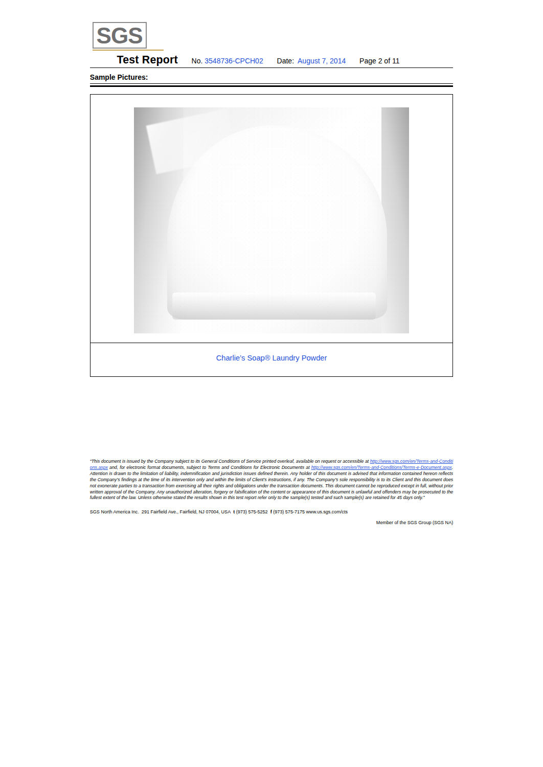SGS
Test Report No. 3548736-CPCH02 Date: August 7, 2014 Page 2 of 11
Sample Pictures:
Charlie’s Soap® Laundry Powder
“This document is issued by the Company subject to its General Conditions of Service printed overleaf, available on request or accessible at http://www.sgs.com/en/Terms-and-Conditions.aspx and, for electronic format documents, subject to Terms and Conditions for Electronic Documents at http://www.sgs.com/en/Terms-and-Conditions/Terms-e-Document.aspx. Attention is drawn to the limitation of liability, indemnification and jurisdiction issues defined therein. Any holder of this document is advised that information contained hereon reflects the Company’s findings at the time of its intervention only and within the limits of Client’s instructions, if any. The Company’s sole responsibility is to its Client and this document does not exonerate parties to a transaction from exercising all their rights and obligations under the transaction documents. This document cannot be reproduced except in full, without prior written approval of the Company. Any unauthorized alteration, forgery or falsification of the content or appearance of this document is unlawful and offenders may be prosecuted to the fullest extent of the law. Unless otherwise stated the results shown in this test report refer only to the sample(s) tested and such sample(s) are retained for 45 days only.”
SGS North America Inc. 291 Fairfield Ave., Fairfield, NJ 07004, USA t (973) 575-5252 f (973) 575-7175 www.us.sgs.com/cts
Member of the SGS Group (SGS NA)